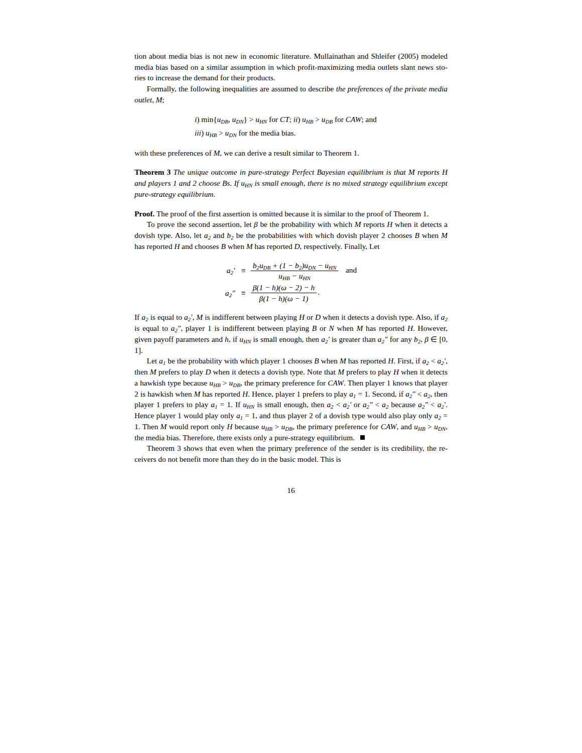tion about media bias is not new in economic literature. Mullainathan and Shleifer (2005) modeled media bias based on a similar assumption in which profit-maximizing media outlets slant news stories to increase the demand for their products.
Formally, the following inequalities are assumed to describe the preferences of the private media outlet, M;
i) min{uDB, uDN} > uHN for CT; ii) uHB > uDB for CAW; and iii) uHB > uDN for the media bias.
with these preferences of M, we can derive a result similar to Theorem 1.
Theorem 3 The unique outcome in pure-strategy Perfect Bayesian equilibrium is that M reports H and players 1 and 2 choose Bs. If uHN is small enough, there is no mixed strategy equilibrium except pure-strategy equilibrium.
Proof. The proof of the first assertion is omitted because it is similar to the proof of Theorem 1.
To prove the second assertion, let β be the probability with which M reports H when it detects a dovish type. Also, let a2 and b2 be the probabilities with which dovish player 2 chooses B when M has reported H and chooses B when M has reported D, respectively. Finally, Let
| a 2 ′ | ≡ | b 2 u DB + (1 − b 2 )u DN − u HN u HB − u HN and |
| a 2 ″ | ≡ | β(1 − h)(ω − 2) − h β(1 − h)(ω − 1) . |
If a2 is equal to a2′, M is indifferent between playing H or D when it detects a dovish type. Also, if a2 is equal to a2″, player 1 is indifferent between playing B or N when M has reported H. However, given payoff parameters and h, if uHN is small enough, then a2′ is greater than a2″ for any b2, β ∈ [0, 1].
Let a1 be the probability with which player 1 chooses B when M has reported H. First, if a2 < a2′, then M prefers to play D when it detects a dovish type. Note that M prefers to play H when it detects a hawkish type because uHB > uDB, the primary preference for CAW. Then player 1 knows that player 2 is hawkish when M has reported H. Hence, player 1 prefers to play a1 = 1. Second, if a2″ < a2, then player 1 prefers to play a1 = 1. If uHN is small enough, then a2 < a2′ or a2″ < a2 because a2″ < a2′. Hence player 1 would play only a1 = 1, and thus player 2 of a dovish type would also play only a2 = 1. Then M would report only H because uHB > uDB, the primary preference for CAW, and uHB > uDN, the media bias. Therefore, there exists only a pure-strategy equilibrium.
Theorem 3 shows that even when the primary preference of the sender is its credibility, the receivers do not benefit more than they do in the basic model. This is
16